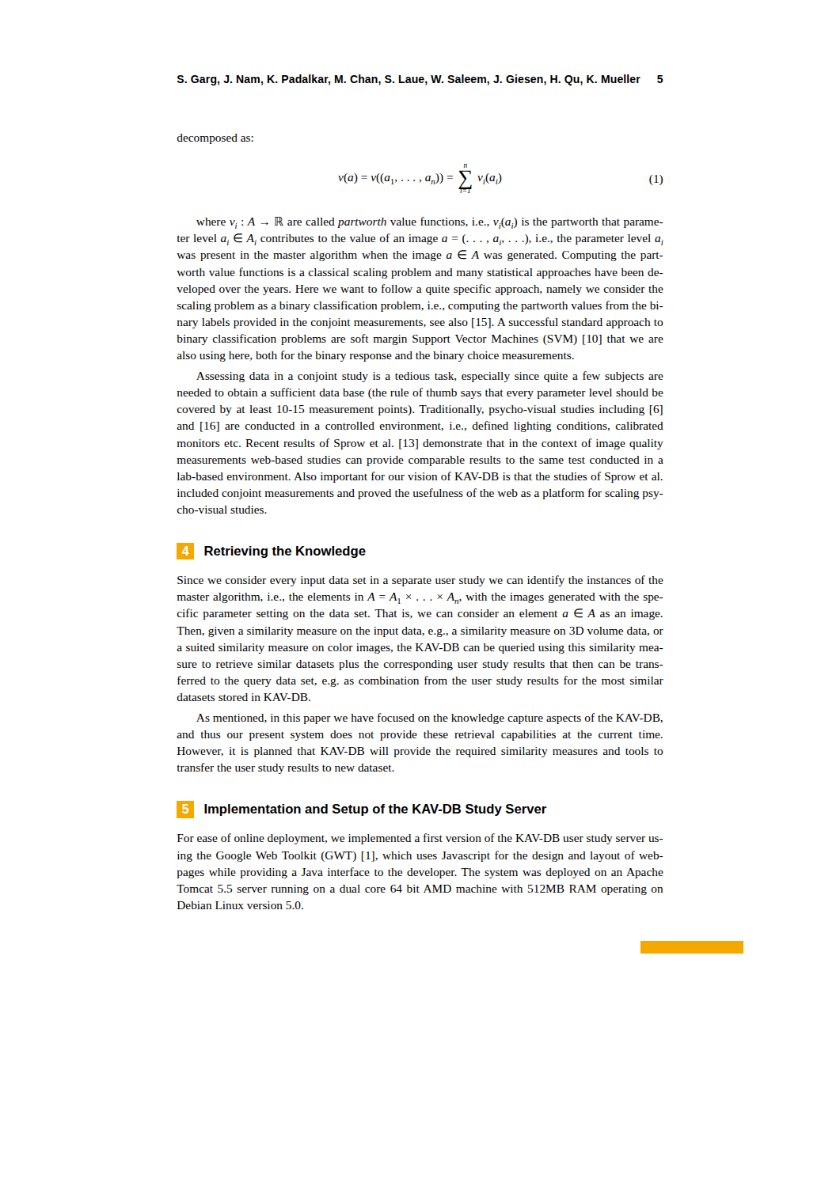S. Garg, J. Nam, K. Padalkar, M. Chan, S. Laue, W. Saleem, J. Giesen, H. Qu, K. Mueller 5
decomposed as:
v(a) = v((a1, . . . , an)) = n ∑ i=1 vi(ai) (1)
where vi : A → ℝ are called partworth value functions, i.e., vi(ai) is the partworth that parameter level ai ∈ Ai contributes to the value of an image a = (. . . , ai, . . .), i.e., the parameter level ai was present in the master algorithm when the image a ∈ A was generated. Computing the partworth value functions is a classical scaling problem and many statistical approaches have been developed over the years. Here we want to follow a quite specific approach, namely we consider the scaling problem as a binary classification problem, i.e., computing the partworth values from the binary labels provided in the conjoint measurements, see also [15]. A successful standard approach to binary classification problems are soft margin Support Vector Machines (SVM) [10] that we are also using here, both for the binary response and the binary choice measurements.
Assessing data in a conjoint study is a tedious task, especially since quite a few subjects are needed to obtain a sufficient data base (the rule of thumb says that every parameter level should be covered by at least 10-15 measurement points). Traditionally, psycho-visual studies including [6] and [16] are conducted in a controlled environment, i.e., defined lighting conditions, calibrated monitors etc. Recent results of Sprow et al. [13] demonstrate that in the context of image quality measurements web-based studies can provide comparable results to the same test conducted in a lab-based environment. Also important for our vision of KAV-DB is that the studies of Sprow et al. included conjoint measurements and proved the usefulness of the web as a platform for scaling psycho-visual studies.
4 Retrieving the Knowledge
Since we consider every input data set in a separate user study we can identify the instances of the master algorithm, i.e., the elements in A = A1 × . . . × An, with the images generated with the specific parameter setting on the data set. That is, we can consider an element a ∈ A as an image. Then, given a similarity measure on the input data, e.g., a similarity measure on 3D volume data, or a suited similarity measure on color images, the KAV-DB can be queried using this similarity measure to retrieve similar datasets plus the corresponding user study results that then can be transferred to the query data set, e.g. as combination from the user study results for the most similar datasets stored in KAV-DB.
As mentioned, in this paper we have focused on the knowledge capture aspects of the KAV-DB, and thus our present system does not provide these retrieval capabilities at the current time. However, it is planned that KAV-DB will provide the required similarity measures and tools to transfer the user study results to new dataset.
5 Implementation and Setup of the KAV-DB Study Server
For ease of online deployment, we implemented a first version of the KAV-DB user study server using the Google Web Toolkit (GWT) [1], which uses Javascript for the design and layout of webpages while providing a Java interface to the developer. The system was deployed on an Apache Tomcat 5.5 server running on a dual core 64 bit AMD machine with 512MB RAM operating on Debian Linux version 5.0.